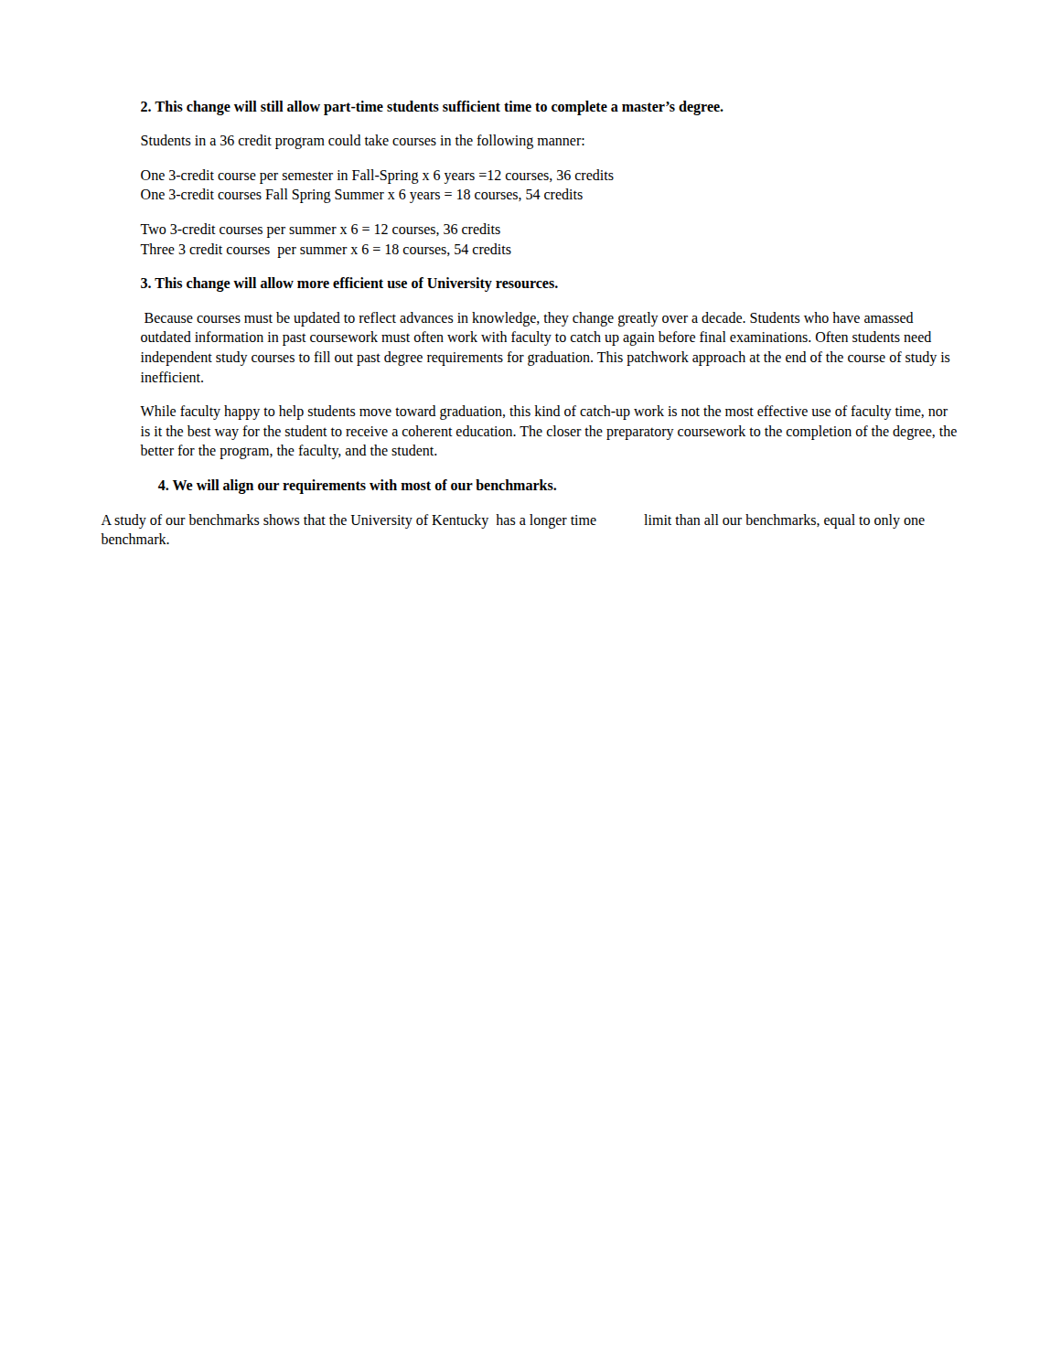2. This change will still allow part-time students sufficient time to complete a master’s degree.
Students in a 36 credit program could take courses in the following manner:
One 3-credit course per semester in Fall-Spring x 6 years =12 courses, 36 credits
One 3-credit courses Fall Spring Summer x 6 years = 18 courses, 54 credits
Two 3-credit courses per summer x 6 = 12 courses, 36 credits
Three 3 credit courses per summer x 6 = 18 courses, 54 credits
3. This change will allow more efficient use of University resources.
Because courses must be updated to reflect advances in knowledge, they change greatly over a decade. Students who have amassed outdated information in past coursework must often work with faculty to catch up again before final examinations. Often students need independent study courses to fill out past degree requirements for graduation. This patchwork approach at the end of the course of study is inefficient.
While faculty happy to help students move toward graduation, this kind of catch-up work is not the most effective use of faculty time, nor is it the best way for the student to receive a coherent education. The closer the preparatory coursework to the completion of the degree, the better for the program, the faculty, and the student.
4. We will align our requirements with most of our benchmarks.
A study of our benchmarks shows that the University of Kentucky has a longer time limit than all our benchmarks, equal to only one benchmark.